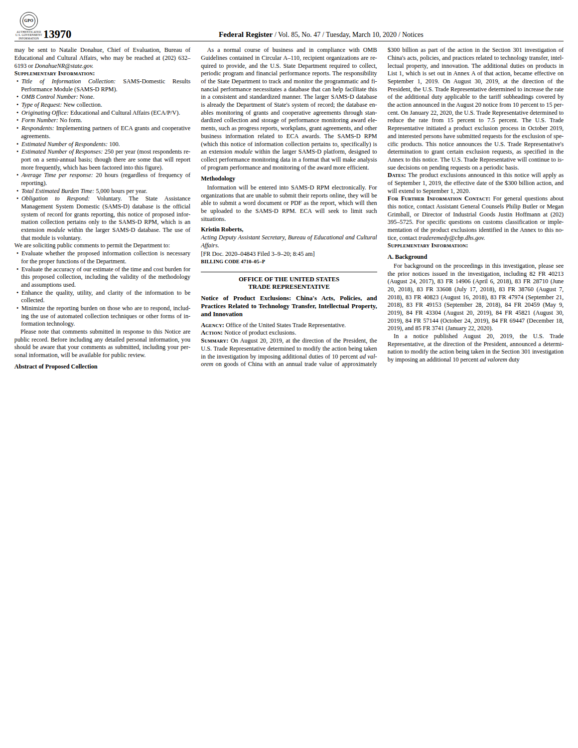AUTHENTICATED
U.S. GOVERNMENT
INFORMATION
13970
Federal Register / Vol. 85, No. 47 / Tuesday, March 10, 2020 / Notices
may be sent to Natalie Donahue, Chief of Evaluation, Bureau of Educational and Cultural Affairs, who may be reached at (202) 632–6193 or DonahueNR@state.gov.
Supplementary Information:
Title of Information Collection: SAMS-Domestic Results Performance Module (SAMS-D RPM).
OMB Control Number: None.
Type of Request: New collection.
Originating Office: Educational and Cultural Affairs (ECA/P/V).
Form Number: No form.
Respondents: Implementing partners of ECA grants and cooperative agreements.
Estimated Number of Respondents: 100.
Estimated Number of Responses: 250 per year (most respondents report on a semi-annual basis; though there are some that will report more frequently, which has been factored into this figure).
Average Time per response: 20 hours (regardless of frequency of reporting).
Total Estimated Burden Time: 5,000 hours per year.
Obligation to Respond: Voluntary. The State Assistance Management System Domestic (SAMS-D) database is the official system of record for grants reporting, this notice of proposed information collection pertains only to the SAMS-D RPM, which is an extension module within the larger SAMS-D database. The use of that module is voluntary.
We are soliciting public comments to permit the Department to:
Evaluate whether the proposed information collection is necessary for the proper functions of the Department.
Evaluate the accuracy of our estimate of the time and cost burden for this proposed collection, including the validity of the methodology and assumptions used.
Enhance the quality, utility, and clarity of the information to be collected.
Minimize the reporting burden on those who are to respond, including the use of automated collection techniques or other forms of information technology.
Please note that comments submitted in response to this Notice are public record. Before including any detailed personal information, you should be aware that your comments as submitted, including your personal information, will be available for public review.
Abstract of Proposed Collection
As a normal course of business and in compliance with OMB Guidelines contained in Circular A–110, recipient organizations are required to provide, and the U.S. State Department required to collect, periodic program and financial performance reports. The responsibility of the State Department to track and monitor the programmatic and financial performance necessitates a database that can help facilitate this in a consistent and standardized manner. The larger SAMS-D database is already the Department of State's system of record; the database enables monitoring of grants and cooperative agreements through standardized collection and storage of performance monitoring award elements, such as progress reports, workplans, grant agreements, and other business information related to ECA awards. The SAMS-D RPM (which this notice of information collection pertains to, specifically) is an extension module within the larger SAMS-D platform, designed to collect performance monitoring data in a format that will make analysis of program performance and monitoring of the award more efficient.
Methodology
Information will be entered into SAMS-D RPM electronically. For organizations that are unable to submit their reports online, they will be able to submit a word document or PDF as the report, which will then be uploaded to the SAMS-D RPM. ECA will seek to limit such situations.
Kristin Roberts,
Acting Deputy Assistant Secretary, Bureau of Educational and Cultural Affairs.
[FR Doc. 2020–04843 Filed 3–9–20; 8:45 am]
BILLING CODE 4710–05–P
OFFICE OF THE UNITED STATES
TRADE REPRESENTATIVE
Notice of Product Exclusions: China's Acts, Policies, and Practices Related to Technology Transfer, Intellectual Property, and Innovation
Agency: Office of the United States Trade Representative.
Action: Notice of product exclusions.
Summary: On August 20, 2019, at the direction of the President, the U.S. Trade Representative determined to modify the action being taken in the investigation by imposing additional duties of 10 percent ad valorem on goods of China with an annual trade value of approximately $300 billion as part of the action in the Section 301 investigation of China's acts, policies, and practices related to technology transfer, intellectual property, and innovation. The additional duties on products in List 1, which is set out in Annex A of that action, became effective on September 1, 2019. On August 30, 2019, at the direction of the President, the U.S. Trade Representative determined to increase the rate of the additional duty applicable to the tariff subheadings covered by the action announced in the August 20 notice from 10 percent to 15 percent. On January 22, 2020, the U.S. Trade Representative determined to reduce the rate from 15 percent to 7.5 percent. The U.S. Trade Representative initiated a product exclusion process in October 2019, and interested persons have submitted requests for the exclusion of specific products. This notice announces the U.S. Trade Representative's determination to grant certain exclusion requests, as specified in the Annex to this notice. The U.S. Trade Representative will continue to issue decisions on pending requests on a periodic basis.
Dates: The product exclusions announced in this notice will apply as of September 1, 2019, the effective date of the $300 billion action, and will extend to September 1, 2020.
For Further Information Contact: For general questions about this notice, contact Assistant General Counsels Philip Butler or Megan Grimball, or Director of Industrial Goods Justin Hoffmann at (202) 395–5725. For specific questions on customs classification or implementation of the product exclusions identified in the Annex to this notice, contact traderemedy@cbp.dhs.gov.
Supplementary Information:
A. Background
For background on the proceedings in this investigation, please see the prior notices issued in the investigation, including 82 FR 40213 (August 24, 2017), 83 FR 14906 (April 6, 2018), 83 FR 28710 (June 20, 2018), 83 FR 33608 (July 17, 2018), 83 FR 38760 (August 7, 2018), 83 FR 40823 (August 16, 2018), 83 FR 47974 (September 21, 2018), 83 FR 49153 (September 28, 2018), 84 FR 20459 (May 9, 2019), 84 FR 43304 (August 20, 2019), 84 FR 45821 (August 30, 2019), 84 FR 57144 (October 24, 2019), 84 FR 69447 (December 18, 2019), and 85 FR 3741 (January 22, 2020).
In a notice published August 20, 2019, the U.S. Trade Representative, at the direction of the President, announced a determination to modify the action being taken in the Section 301 investigation by imposing an additional 10 percent ad valorem duty